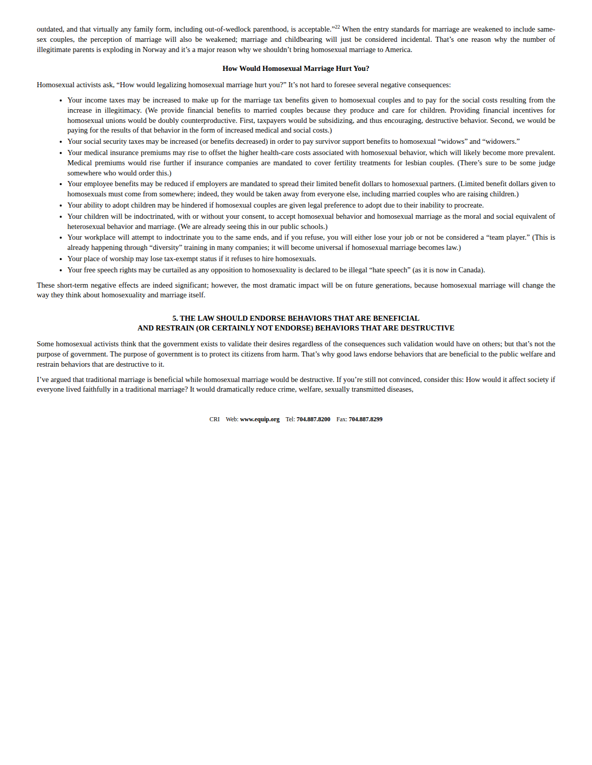outdated, and that virtually any family form, including out-of-wedlock parenthood, is acceptable.”22 When the entry standards for marriage are weakened to include same-sex couples, the perception of marriage will also be weakened; marriage and childbearing will just be considered incidental. That’s one reason why the number of illegitimate parents is exploding in Norway and it’s a major reason why we shouldn’t bring homosexual marriage to America.
How Would Homosexual Marriage Hurt You?
Homosexual activists ask, “How would legalizing homosexual marriage hurt you?” It’s not hard to foresee several negative consequences:
Your income taxes may be increased to make up for the marriage tax benefits given to homosexual couples and to pay for the social costs resulting from the increase in illegitimacy. (We provide financial benefits to married couples because they produce and care for children. Providing financial incentives for homosexual unions would be doubly counterproductive. First, taxpayers would be subsidizing, and thus encouraging, destructive behavior. Second, we would be paying for the results of that behavior in the form of increased medical and social costs.)
Your social security taxes may be increased (or benefits decreased) in order to pay survivor support benefits to homosexual “widows” and “widowers.”
Your medical insurance premiums may rise to offset the higher health-care costs associated with homosexual behavior, which will likely become more prevalent. Medical premiums would rise further if insurance companies are mandated to cover fertility treatments for lesbian couples. (There’s sure to be some judge somewhere who would order this.)
Your employee benefits may be reduced if employers are mandated to spread their limited benefit dollars to homosexual partners. (Limited benefit dollars given to homosexuals must come from somewhere; indeed, they would be taken away from everyone else, including married couples who are raising children.)
Your ability to adopt children may be hindered if homosexual couples are given legal preference to adopt due to their inability to procreate.
Your children will be indoctrinated, with or without your consent, to accept homosexual behavior and homosexual marriage as the moral and social equivalent of heterosexual behavior and marriage. (We are already seeing this in our public schools.)
Your workplace will attempt to indoctrinate you to the same ends, and if you refuse, you will either lose your job or not be considered a “team player.” (This is already happening through “diversity” training in many companies; it will become universal if homosexual marriage becomes law.)
Your place of worship may lose tax-exempt status if it refuses to hire homosexuals.
Your free speech rights may be curtailed as any opposition to homosexuality is declared to be illegal “hate speech” (as it is now in Canada).
These short-term negative effects are indeed significant; however, the most dramatic impact will be on future generations, because homosexual marriage will change the way they think about homosexuality and marriage itself.
5. THE LAW SHOULD ENDORSE BEHAVIORS THAT ARE BENEFICIAL
AND RESTRAIN (OR CERTAINLY NOT ENDORSE) BEHAVIORS THAT ARE DESTRUCTIVE
Some homosexual activists think that the government exists to validate their desires regardless of the consequences such validation would have on others; but that’s not the purpose of government. The purpose of government is to protect its citizens from harm. That’s why good laws endorse behaviors that are beneficial to the public welfare and restrain behaviors that are destructive to it.
I’ve argued that traditional marriage is beneficial while homosexual marriage would be destructive. If you’re still not convinced, consider this: How would it affect society if everyone lived faithfully in a traditional marriage? It would dramatically reduce crime, welfare, sexually transmitted diseases,
CRI Web: www.equip.org Tel: 704.887.8200 Fax: 704.887.8299